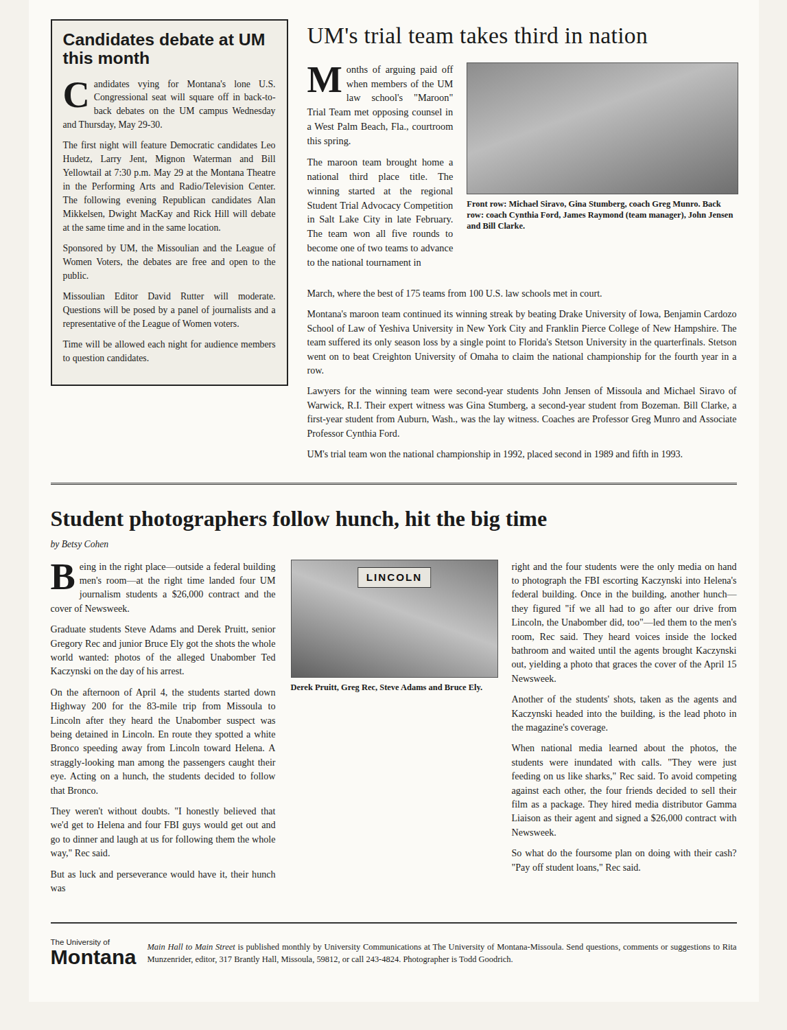Candidates debate at UM this month
Candidates vying for Montana's lone U.S. Congressional seat will square off in back-to-back debates on the UM campus Wednesday and Thursday, May 29-30.
The first night will feature Democratic candidates Leo Hudetz, Larry Jent, Mignon Waterman and Bill Yellowtail at 7:30 p.m. May 29 at the Montana Theatre in the Performing Arts and Radio/Television Center. The following evening Republican candidates Alan Mikkelsen, Dwight MacKay and Rick Hill will debate at the same time and in the same location.
Sponsored by UM, the Missoulian and the League of Women Voters, the debates are free and open to the public.
Missoulian Editor David Rutter will moderate. Questions will be posed by a panel of journalists and a representative of the League of Women voters.
Time will be allowed each night for audience members to question candidates.
UM's trial team takes third in nation
Months of arguing paid off when members of the UM law school's "Maroon" Trial Team met opposing counsel in a West Palm Beach, Fla., courtroom this spring.
The maroon team brought home a national third place title. The winning started at the regional Student Trial Advocacy Competition in Salt Lake City in late February. The team won all five rounds to become one of two teams to advance to the national tournament in
Front row: Michael Siravo, Gina Stumberg, coach Greg Munro. Back row: coach Cynthia Ford, James Raymond (team manager), John Jensen and Bill Clarke.
March, where the best of 175 teams from 100 U.S. law schools met in court.
Montana's maroon team continued its winning streak by beating Drake University of Iowa, Benjamin Cardozo School of Law of Yeshiva University in New York City and Franklin Pierce College of New Hampshire. The team suffered its only season loss by a single point to Florida's Stetson University in the quarterfinals. Stetson went on to beat Creighton University of Omaha to claim the national championship for the fourth year in a row.
Lawyers for the winning team were second-year students John Jensen of Missoula and Michael Siravo of Warwick, R.I. Their expert witness was Gina Stumberg, a second-year student from Bozeman. Bill Clarke, a first-year student from Auburn, Wash., was the lay witness. Coaches are Professor Greg Munro and Associate Professor Cynthia Ford.
UM's trial team won the national championship in 1992, placed second in 1989 and fifth in 1993.
Student photographers follow hunch, hit the big time
by Betsy Cohen
Being in the right place—outside a federal building men's room—at the right time landed four UM journalism students a $26,000 contract and the cover of Newsweek.
Graduate students Steve Adams and Derek Pruitt, senior Gregory Rec and junior Bruce Ely got the shots the whole world wanted: photos of the alleged Unabomber Ted Kaczynski on the day of his arrest.
On the afternoon of April 4, the students started down Highway 200 for the 83-mile trip from Missoula to Lincoln after they heard the Unabomber suspect was being detained in Lincoln. En route they spotted a white Bronco speeding away from Lincoln toward Helena. A straggly-looking man among the passengers caught their eye. Acting on a hunch, the students decided to follow that Bronco.
They weren't without doubts. "I honestly believed that we'd get to Helena and four FBI guys would get out and go to dinner and laugh at us for following them the whole way," Rec said.
But as luck and perseverance would have it, their hunch was
LINCOLN
Derek Pruitt, Greg Rec, Steve Adams and Bruce Ely.
right and the four students were the only media on hand to photograph the FBI escorting Kaczynski into Helena's federal building. Once in the building, another hunch—they figured "if we all had to go after our drive from Lincoln, the Unabomber did, too"—led them to the men's room, Rec said. They heard voices inside the locked bathroom and waited until the agents brought Kaczynski out, yielding a photo that graces the cover of the April 15 Newsweek.
Another of the students' shots, taken as the agents and Kaczynski headed into the building, is the lead photo in the magazine's coverage.
When national media learned about the photos, the students were inundated with calls. "They were just feeding on us like sharks," Rec said. To avoid competing against each other, the four friends decided to sell their film as a package. They hired media distributor Gamma Liaison as their agent and signed a $26,000 contract with Newsweek.
So what do the foursome plan on doing with their cash? "Pay off student loans," Rec said.
The University of Montana
Main Hall to Main Street is published monthly by University Communications at The University of Montana-Missoula. Send questions, comments or suggestions to Rita Munzenrider, editor, 317 Brantly Hall, Missoula, 59812, or call 243-4824. Photographer is Todd Goodrich.